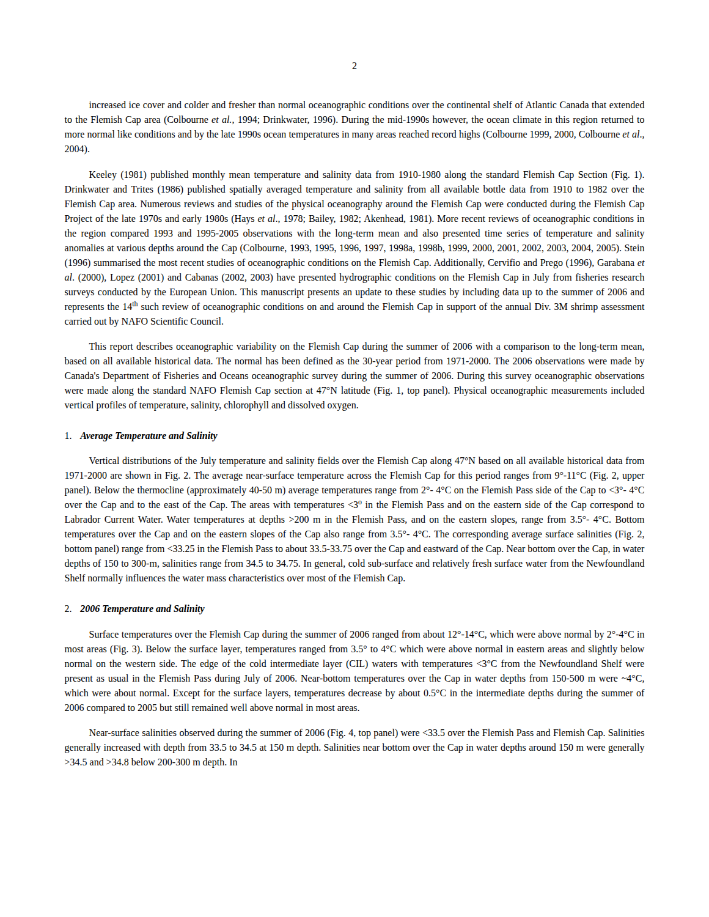2
increased ice cover and colder and fresher than normal oceanographic conditions over the continental shelf of Atlantic Canada that extended to the Flemish Cap area (Colbourne et al., 1994; Drinkwater, 1996). During the mid-1990s however, the ocean climate in this region returned to more normal like conditions and by the late 1990s ocean temperatures in many areas reached record highs (Colbourne 1999, 2000, Colbourne et al., 2004).
Keeley (1981) published monthly mean temperature and salinity data from 1910-1980 along the standard Flemish Cap Section (Fig. 1). Drinkwater and Trites (1986) published spatially averaged temperature and salinity from all available bottle data from 1910 to 1982 over the Flemish Cap area. Numerous reviews and studies of the physical oceanography around the Flemish Cap were conducted during the Flemish Cap Project of the late 1970s and early 1980s (Hays et al., 1978; Bailey, 1982; Akenhead, 1981). More recent reviews of oceanographic conditions in the region compared 1993 and 1995-2005 observations with the long-term mean and also presented time series of temperature and salinity anomalies at various depths around the Cap (Colbourne, 1993, 1995, 1996, 1997, 1998a, 1998b, 1999, 2000, 2001, 2002, 2003, 2004, 2005). Stein (1996) summarised the most recent studies of oceanographic conditions on the Flemish Cap. Additionally, Cervifio and Prego (1996), Garabana et al. (2000), Lopez (2001) and Cabanas (2002, 2003) have presented hydrographic conditions on the Flemish Cap in July from fisheries research surveys conducted by the European Union. This manuscript presents an update to these studies by including data up to the summer of 2006 and represents the 14th such review of oceanographic conditions on and around the Flemish Cap in support of the annual Div. 3M shrimp assessment carried out by NAFO Scientific Council.
This report describes oceanographic variability on the Flemish Cap during the summer of 2006 with a comparison to the long-term mean, based on all available historical data. The normal has been defined as the 30-year period from 1971-2000. The 2006 observations were made by Canada's Department of Fisheries and Oceans oceanographic survey during the summer of 2006. During this survey oceanographic observations were made along the standard NAFO Flemish Cap section at 47°N latitude (Fig. 1, top panel). Physical oceanographic measurements included vertical profiles of temperature, salinity, chlorophyll and dissolved oxygen.
1. Average Temperature and Salinity
Vertical distributions of the July temperature and salinity fields over the Flemish Cap along 47°N based on all available historical data from 1971-2000 are shown in Fig. 2. The average near-surface temperature across the Flemish Cap for this period ranges from 9°-11°C (Fig. 2, upper panel). Below the thermocline (approximately 40-50 m) average temperatures range from 2°- 4°C on the Flemish Pass side of the Cap to <3°- 4°C over the Cap and to the east of the Cap. The areas with temperatures <3o in the Flemish Pass and on the eastern side of the Cap correspond to Labrador Current Water. Water temperatures at depths >200 m in the Flemish Pass, and on the eastern slopes, range from 3.5°- 4°C. Bottom temperatures over the Cap and on the eastern slopes of the Cap also range from 3.5°- 4°C. The corresponding average surface salinities (Fig. 2, bottom panel) range from <33.25 in the Flemish Pass to about 33.5-33.75 over the Cap and eastward of the Cap. Near bottom over the Cap, in water depths of 150 to 300-m, salinities range from 34.5 to 34.75. In general, cold sub-surface and relatively fresh surface water from the Newfoundland Shelf normally influences the water mass characteristics over most of the Flemish Cap.
2. 2006 Temperature and Salinity
Surface temperatures over the Flemish Cap during the summer of 2006 ranged from about 12°-14°C, which were above normal by 2°-4°C in most areas (Fig. 3). Below the surface layer, temperatures ranged from 3.5° to 4°C which were above normal in eastern areas and slightly below normal on the western side. The edge of the cold intermediate layer (CIL) waters with temperatures <3°C from the Newfoundland Shelf were present as usual in the Flemish Pass during July of 2006. Near-bottom temperatures over the Cap in water depths from 150-500 m were ~4°C, which were about normal. Except for the surface layers, temperatures decrease by about 0.5°C in the intermediate depths during the summer of 2006 compared to 2005 but still remained well above normal in most areas.
Near-surface salinities observed during the summer of 2006 (Fig. 4, top panel) were <33.5 over the Flemish Pass and Flemish Cap. Salinities generally increased with depth from 33.5 to 34.5 at 150 m depth. Salinities near bottom over the Cap in water depths around 150 m were generally >34.5 and >34.8 below 200-300 m depth. In